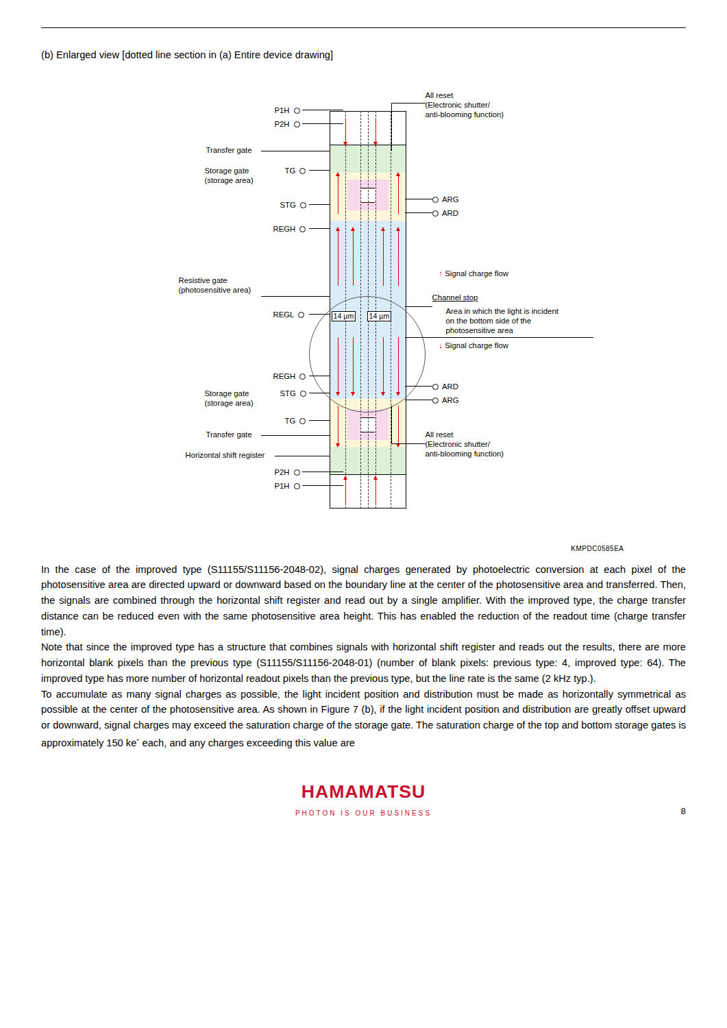(b) Enlarged view [dotted line section in (a) Entire device drawing]
P1H
P2H
All reset
(Electronic shutter/
anti-blooming function)
Transfer gate
Storage gate
(storage area)
TG
STG
REGH
ARG
ARD
↑ Signal charge flow
Resistive gate
(photosensitive area)
REGL
Channel stop
Area in which the light is incident
on the bottom side of the
photosensitive area
14 µm
14 µm
↓ Signal charge flow
REGH
Storage gate
(storage area)
STG
ARD
ARG
TG
Transfer gate
All reset
(Electronic shutter/
anti-blooming function)
Horizontal shift register
P2H
P1H
KMPDC0585EA
In the case of the improved type (S11155/S11156-2048-02), signal charges generated by photoelectric conversion at each pixel of the photosensitive area are directed upward or downward based on the boundary line at the center of the photosensitive area and transferred. Then, the signals are combined through the horizontal shift register and read out by a single amplifier. With the improved type, the charge transfer distance can be reduced even with the same photosensitive area height. This has enabled the reduction of the readout time (charge transfer time).
Note that since the improved type has a structure that combines signals with horizontal shift register and reads out the results, there are more horizontal blank pixels than the previous type (S11155/S11156-2048-01) (number of blank pixels: previous type: 4, improved type: 64). The improved type has more number of horizontal readout pixels than the previous type, but the line rate is the same (2 kHz typ.).
To accumulate as many signal charges as possible, the light incident position and distribution must be made as horizontally symmetrical as possible at the center of the photosensitive area. As shown in Figure 7 (b), if the light incident position and distribution are greatly offset upward or downward, signal charges may exceed the saturation charge of the storage gate. The saturation charge of the top and bottom storage gates is approximately 150 ke- each, and any charges exceeding this value are
HAMAMATSU
PHOTON IS OUR BUSINESS
8